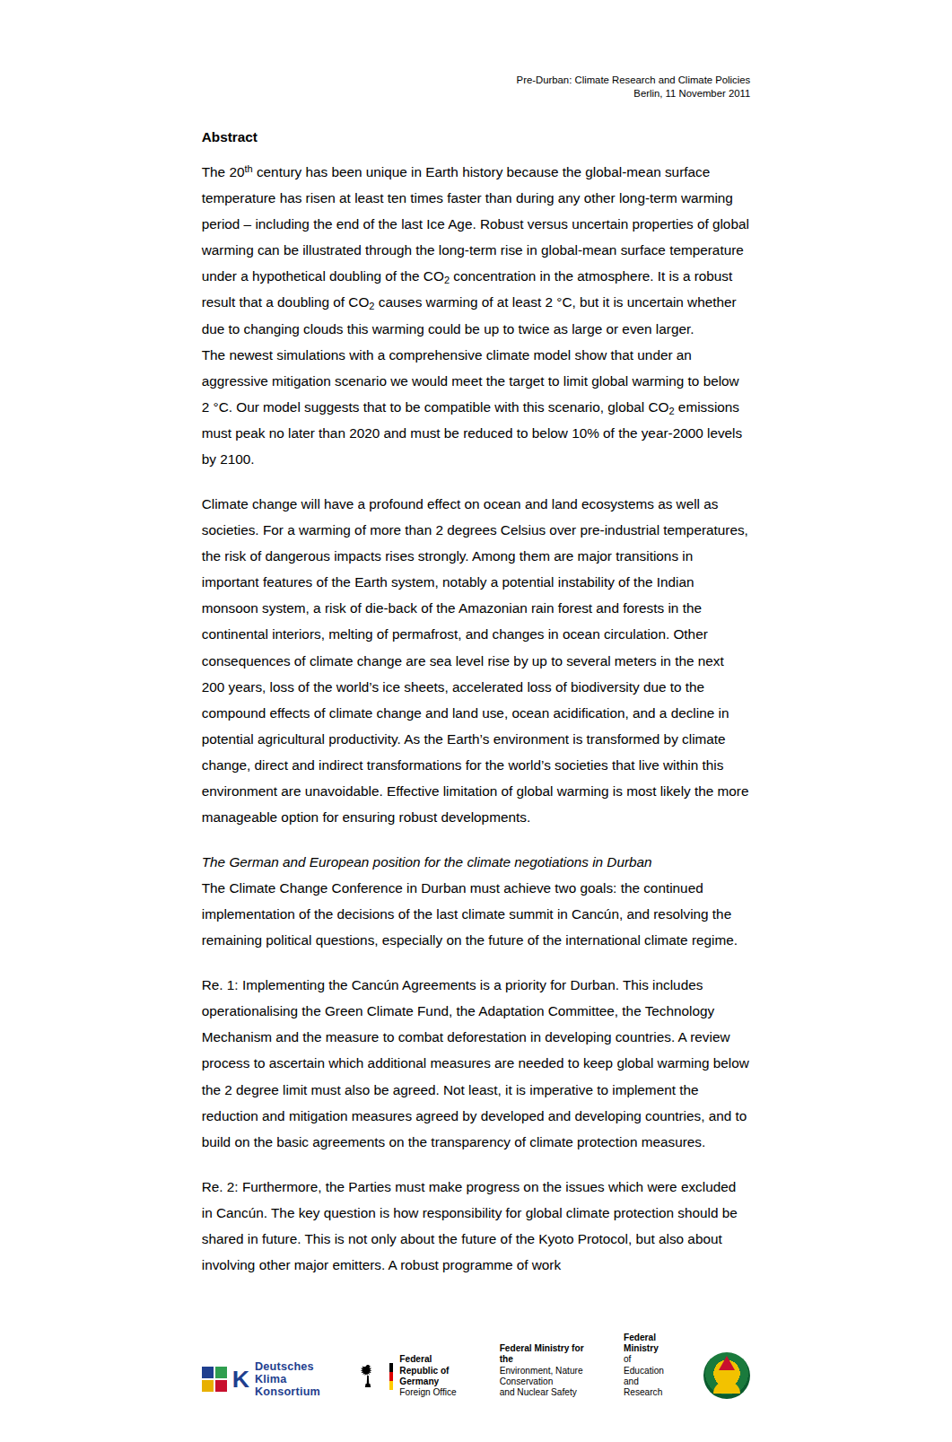Pre-Durban: Climate Research and Climate Policies
Berlin, 11 November 2011
Abstract
The 20th century has been unique in Earth history because the global-mean surface temperature has risen at least ten times faster than during any other long-term warming period – including the end of the last Ice Age. Robust versus uncertain properties of global warming can be illustrated through the long-term rise in global-mean surface temperature under a hypothetical doubling of the CO2 concentration in the atmosphere. It is a robust result that a doubling of CO2 causes warming of at least 2 °C, but it is uncertain whether due to changing clouds this warming could be up to twice as large or even larger.
The newest simulations with a comprehensive climate model show that under an aggressive mitigation scenario we would meet the target to limit global warming to below 2 °C. Our model suggests that to be compatible with this scenario, global CO2 emissions must peak no later than 2020 and must be reduced to below 10% of the year-2000 levels by 2100.
Climate change will have a profound effect on ocean and land ecosystems as well as societies. For a warming of more than 2 degrees Celsius over pre-industrial temperatures, the risk of dangerous impacts rises strongly. Among them are major transitions in important features of the Earth system, notably a potential instability of the Indian monsoon system, a risk of die-back of the Amazonian rain forest and forests in the continental interiors, melting of permafrost, and changes in ocean circulation. Other consequences of climate change are sea level rise by up to several meters in the next 200 years, loss of the world’s ice sheets, accelerated loss of biodiversity due to the compound effects of climate change and land use, ocean acidification, and a decline in potential agricultural productivity. As the Earth’s environment is transformed by climate change, direct and indirect transformations for the world’s societies that live within this environment are unavoidable. Effective limitation of global warming is most likely the more manageable option for ensuring robust developments.
The German and European position for the climate negotiations in Durban
The Climate Change Conference in Durban must achieve two goals: the continued implementation of the decisions of the last climate summit in Cancún, and resolving the remaining political questions, especially on the future of the international climate regime.
Re. 1: Implementing the Cancún Agreements is a priority for Durban. This includes operationalising the Green Climate Fund, the Adaptation Committee, the Technology Mechanism and the measure to combat deforestation in developing countries. A review process to ascertain which additional measures are needed to keep global warming below the 2 degree limit must also be agreed. Not least, it is imperative to implement the reduction and mitigation measures agreed by developed and developing countries, and to build on the basic agreements on the transparency of climate protection measures.
Re. 2: Furthermore, the Parties must make progress on the issues which were excluded in Cancún. The key question is how responsibility for global climate protection should be shared in future. This is not only about the future of the Kyoto Protocol, but also about involving other major emitters. A robust programme of work
K
Deutsches
Klima
Konsortium
Federal Republic of Germany
Foreign Office
Federal Ministry for the
Environment, Nature Conservation
and Nuclear Safety
Federal Ministry
of Education
and Research